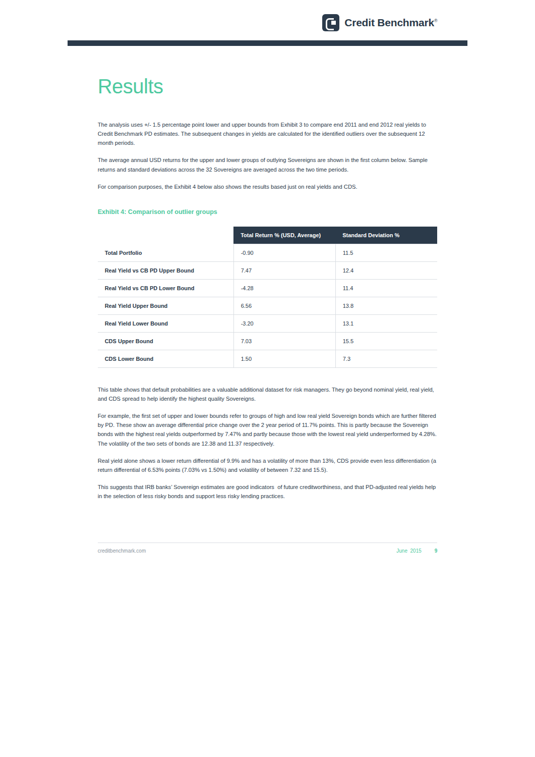Credit Benchmark®
Results
The analysis uses +/- 1.5 percentage point lower and upper bounds from Exhibit 3 to compare end 2011 and end 2012 real yields to Credit Benchmark PD estimates. The subsequent changes in yields are calculated for the identified outliers over the subsequent 12 month periods.
The average annual USD returns for the upper and lower groups of outlying Sovereigns are shown in the first column below. Sample returns and standard deviations across the 32 Sovereigns are averaged across the two time periods.
For comparison purposes, the Exhibit 4 below also shows the results based just on real yields and CDS.
Exhibit 4: Comparison of outlier groups
| | Total Return % (USD, Average) | Standard Deviation % |
| --- | --- | --- |
| Total Portfolio | -0.90 | 11.5 |
| Real Yield vs CB PD Upper Bound | 7.47 | 12.4 |
| Real Yield vs CB PD Lower Bound | -4.28 | 11.4 |
| Real Yield Upper Bound | 6.56 | 13.8 |
| Real Yield Lower Bound | -3.20 | 13.1 |
| CDS Upper Bound | 7.03 | 15.5 |
| CDS Lower Bound | 1.50 | 7.3 |
This table shows that default probabilities are a valuable additional dataset for risk managers. They go beyond nominal yield, real yield, and CDS spread to help identify the highest quality Sovereigns.
For example, the first set of upper and lower bounds refer to groups of high and low real yield Sovereign bonds which are further filtered by PD. These show an average differential price change over the 2 year period of 11.7% points. This is partly because the Sovereign bonds with the highest real yields outperformed by 7.47% and partly because those with the lowest real yield underperformed by 4.28%. The volatility of the two sets of bonds are 12.38 and 11.37 respectively.
Real yield alone shows a lower return differential of 9.9% and has a volatility of more than 13%, CDS provide even less differentiation (a return differential of 6.53% points (7.03% vs 1.50%) and volatility of between 7.32 and 15.5).
This suggests that IRB banks’ Sovereign estimates are good indicators of future creditworthiness, and that PD-adjusted real yields help in the selection of less risky bonds and support less risky lending practices.
creditbenchmark.com
June 2015 9